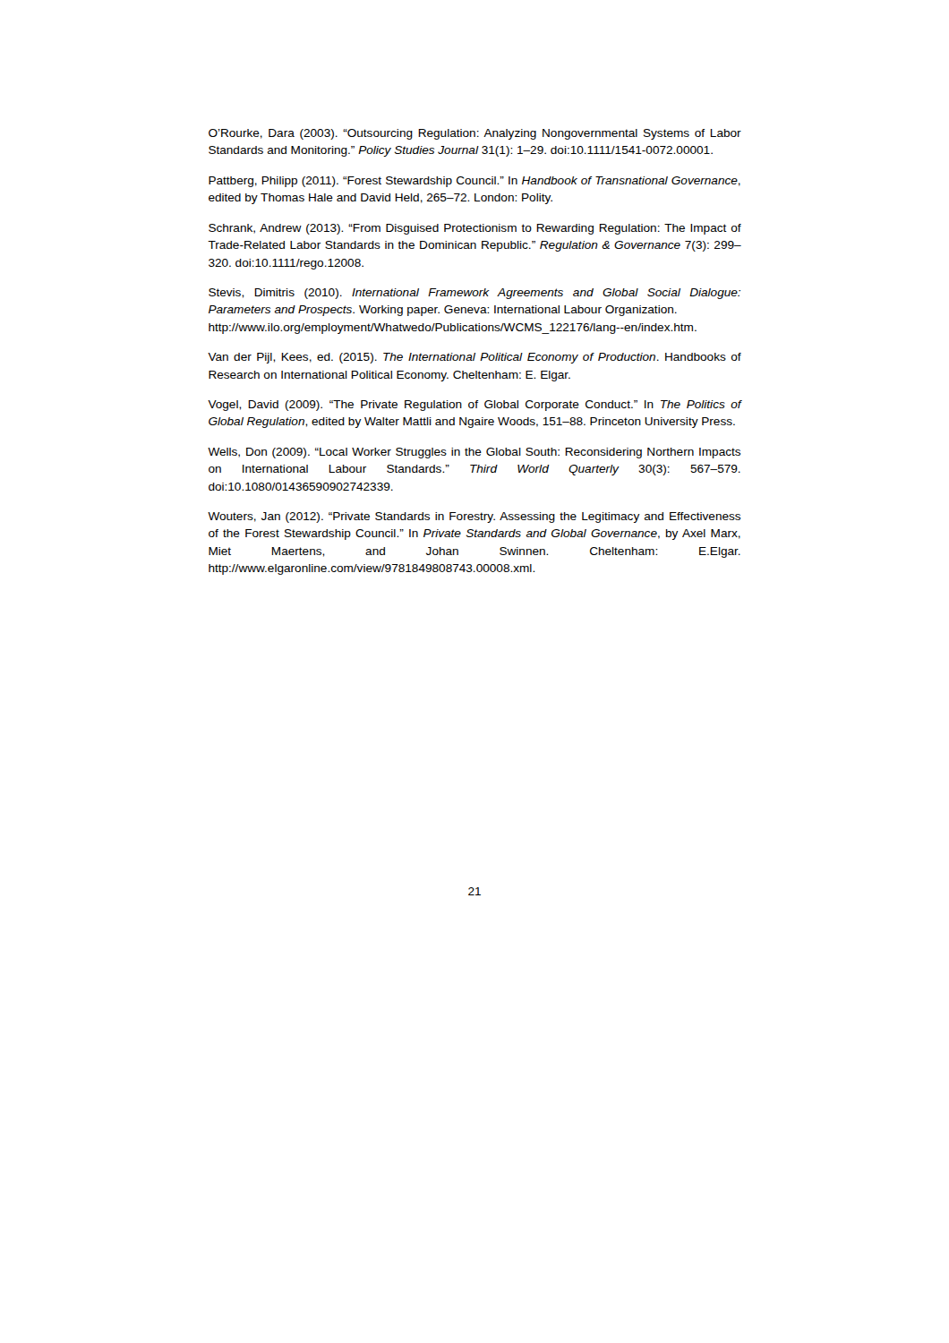O’Rourke, Dara (2003). “Outsourcing Regulation: Analyzing Nongovernmental Systems of Labor Standards and Monitoring.” Policy Studies Journal 31(1): 1–29. doi:10.1111/1541-0072.00001.
Pattberg, Philipp (2011). “Forest Stewardship Council.” In Handbook of Transnational Governance, edited by Thomas Hale and David Held, 265–72. London: Polity.
Schrank, Andrew (2013). “From Disguised Protectionism to Rewarding Regulation: The Impact of Trade-Related Labor Standards in the Dominican Republic.” Regulation & Governance 7(3): 299–320. doi:10.1111/rego.12008.
Stevis, Dimitris (2010). International Framework Agreements and Global Social Dialogue: Parameters and Prospects. Working paper. Geneva: International Labour Organization.
http://www.ilo.org/employment/Whatwedo/Publications/WCMS_122176/lang--en/index.htm.
Van der Pijl, Kees, ed. (2015). The International Political Economy of Production. Handbooks of Research on International Political Economy. Cheltenham: E. Elgar.
Vogel, David (2009). “The Private Regulation of Global Corporate Conduct.” In The Politics of Global Regulation, edited by Walter Mattli and Ngaire Woods, 151–88. Princeton University Press.
Wells, Don (2009). “Local Worker Struggles in the Global South: Reconsidering Northern Impacts on International Labour Standards.” Third World Quarterly 30(3): 567–579. doi:10.1080/01436590902742339.
Wouters, Jan (2012). “Private Standards in Forestry. Assessing the Legitimacy and Effectiveness of the Forest Stewardship Council.” In Private Standards and Global Governance, by Axel Marx, Miet Maertens, and Johan Swinnen. Cheltenham: E.Elgar. http://www.elgaronline.com/view/9781849808743.00008.xml.
21